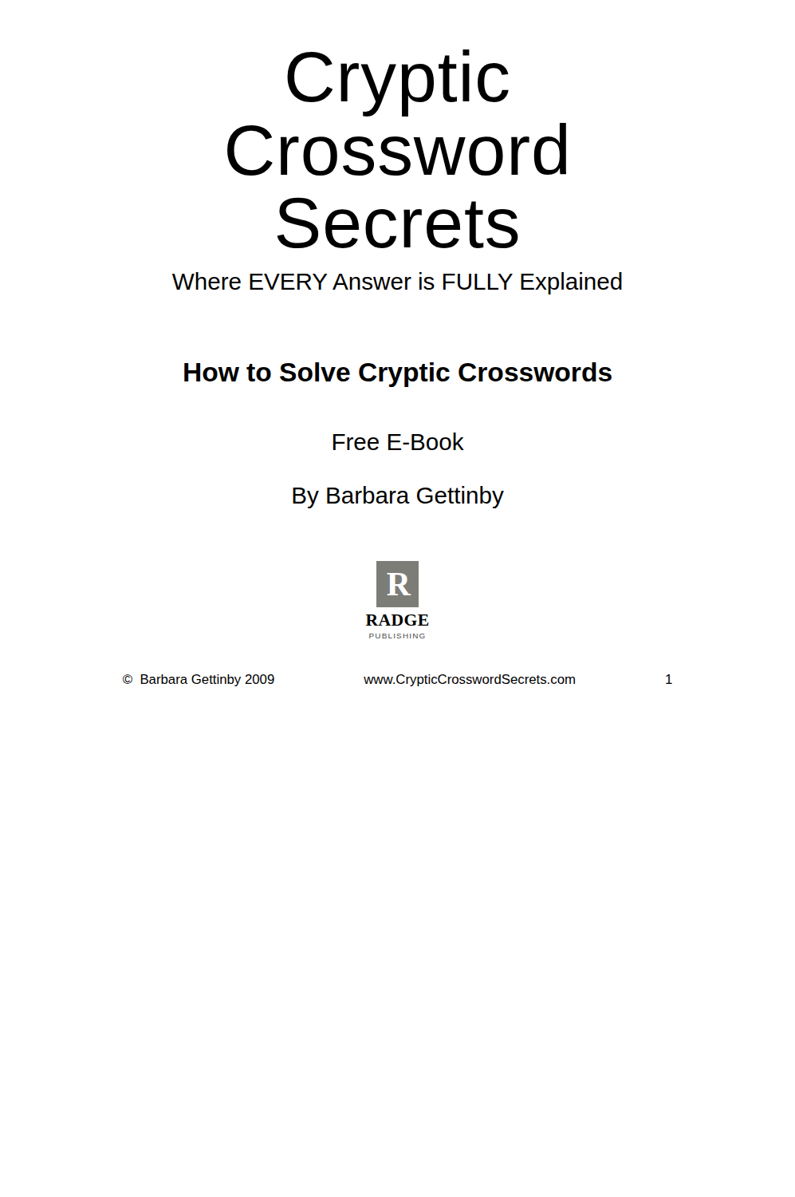Cryptic Crossword Secrets
Where EVERY Answer is FULLY Explained
How to Solve Cryptic Crosswords
Free E-Book
By Barbara Gettinby
R
RADGE
PUBLISHING
© Barbara Gettinby 2009 www.CrypticCrosswordSecrets.com 1